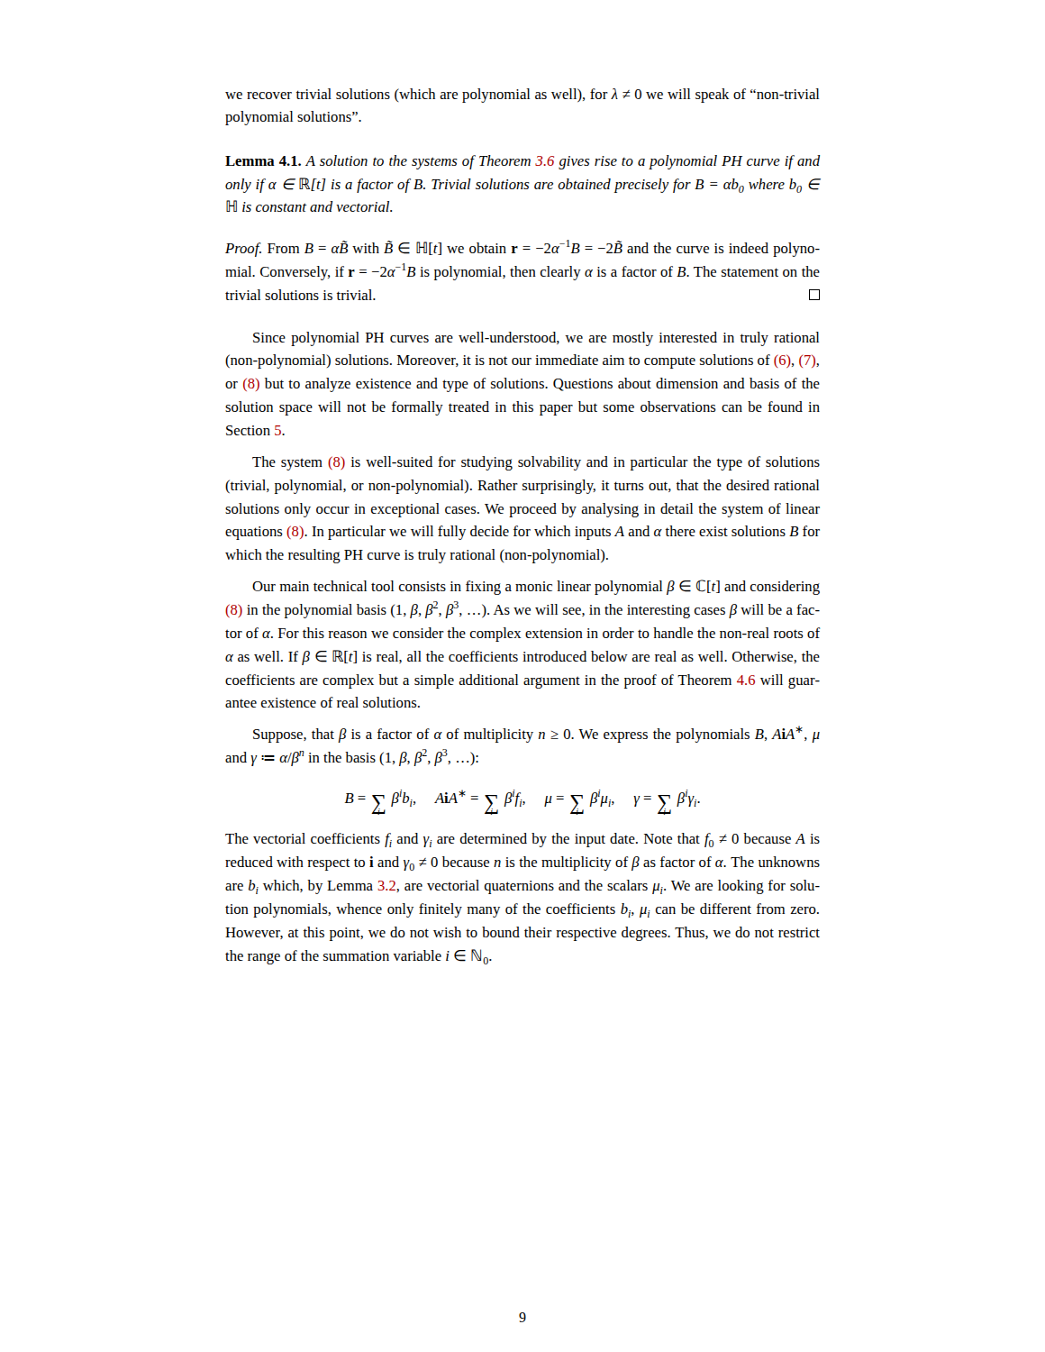we recover trivial solutions (which are polynomial as well), for λ ≠ 0 we will speak of “non-trivial polynomial solutions”.
Lemma 4.1. A solution to the systems of Theorem 3.6 gives rise to a polynomial PH curve if and only if α ∈ ℝ[t] is a factor of B. Trivial solutions are obtained precisely for B = αb0 where b0 ∈ ℍ is constant and vectorial.
Proof. From B = αB̃ with B̃ ∈ ℍ[t] we obtain r = −2α−1B = −2B̃ and the curve is indeed polynomial. Conversely, if r = −2α−1B is polynomial, then clearly α is a factor of B. The statement on the trivial solutions is trivial.
Since polynomial PH curves are well-understood, we are mostly interested in truly rational (non-polynomial) solutions. Moreover, it is not our immediate aim to compute solutions of (6), (7), or (8) but to analyze existence and type of solutions. Questions about dimension and basis of the solution space will not be formally treated in this paper but some observations can be found in Section 5.
The system (8) is well-suited for studying solvability and in particular the type of solutions (trivial, polynomial, or non-polynomial). Rather surprisingly, it turns out, that the desired rational solutions only occur in exceptional cases. We proceed by analysing in detail the system of linear equations (8). In particular we will fully decide for which inputs A and α there exist solutions B for which the resulting PH curve is truly rational (non-polynomial).
Our main technical tool consists in fixing a monic linear polynomial β ∈ ℂ[t] and considering (8) in the polynomial basis (1, β, β2, β3, …). As we will see, in the interesting cases β will be a factor of α. For this reason we consider the complex extension in order to handle the non-real roots of α as well. If β ∈ ℝ[t] is real, all the coefficients introduced below are real as well. Otherwise, the coefficients are complex but a simple additional argument in the proof of Theorem 4.6 will guarantee existence of real solutions.
Suppose, that β is a factor of α of multiplicity n ≥ 0. We express the polynomials B, AiA∗, μ and γ ≔ α/βn in the basis (1, β, β2, β3, …):
B = ∑i βibi, AiA∗ = ∑i βifi, μ = ∑i βiμi, γ = ∑i βiγi.
The vectorial coefficients fi and γi are determined by the input date. Note that f0 ≠ 0 because A is reduced with respect to i and γ0 ≠ 0 because n is the multiplicity of β as factor of α. The unknowns are bi which, by Lemma 3.2, are vectorial quaternions and the scalars μi. We are looking for solution polynomials, whence only finitely many of the coefficients bi, μi can be different from zero. However, at this point, we do not wish to bound their respective degrees. Thus, we do not restrict the range of the summation variable i ∈ ℕ0.
9